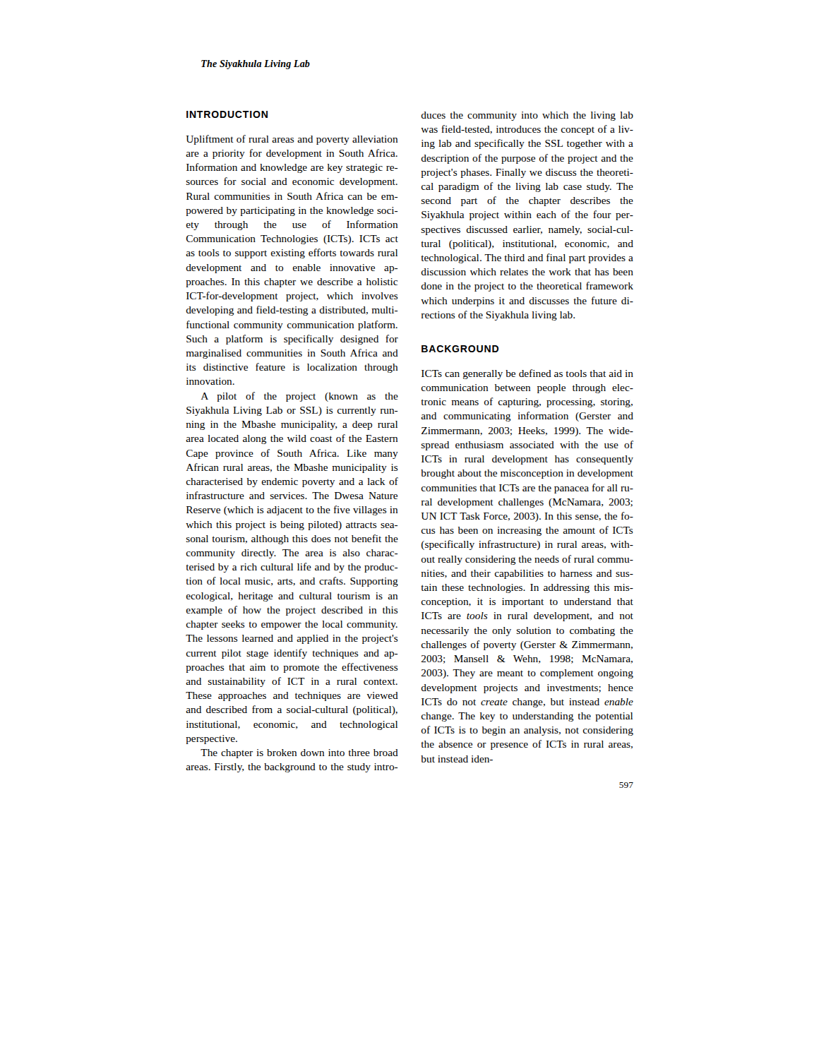The Siyakhula Living Lab
INTRODUCTION
Upliftment of rural areas and poverty alleviation are a priority for development in South Africa. Information and knowledge are key strategic resources for social and economic development. Rural communities in South Africa can be empowered by participating in the knowledge society through the use of Information Communication Technologies (ICTs). ICTs act as tools to support existing efforts towards rural development and to enable innovative approaches. In this chapter we describe a holistic ICT-for-development project, which involves developing and field-testing a distributed, multifunctional community communication platform. Such a platform is specifically designed for marginalised communities in South Africa and its distinctive feature is localization through innovation.
A pilot of the project (known as the Siyakhula Living Lab or SSL) is currently running in the Mbashe municipality, a deep rural area located along the wild coast of the Eastern Cape province of South Africa. Like many African rural areas, the Mbashe municipality is characterised by endemic poverty and a lack of infrastructure and services. The Dwesa Nature Reserve (which is adjacent to the five villages in which this project is being piloted) attracts seasonal tourism, although this does not benefit the community directly. The area is also characterised by a rich cultural life and by the production of local music, arts, and crafts. Supporting ecological, heritage and cultural tourism is an example of how the project described in this chapter seeks to empower the local community. The lessons learned and applied in the project's current pilot stage identify techniques and approaches that aim to promote the effectiveness and sustainability of ICT in a rural context. These approaches and techniques are viewed and described from a social-cultural (political), institutional, economic, and technological perspective.
The chapter is broken down into three broad areas. Firstly, the background to the study introduces the community into which the living lab was field-tested, introduces the concept of a living lab and specifically the SSL together with a description of the purpose of the project and the project's phases. Finally we discuss the theoretical paradigm of the living lab case study. The second part of the chapter describes the Siyakhula project within each of the four perspectives discussed earlier, namely, social-cultural (political), institutional, economic, and technological. The third and final part provides a discussion which relates the work that has been done in the project to the theoretical framework which underpins it and discusses the future directions of the Siyakhula living lab.
BACKGROUND
ICTs can generally be defined as tools that aid in communication between people through electronic means of capturing, processing, storing, and communicating information (Gerster and Zimmermann, 2003; Heeks, 1999). The widespread enthusiasm associated with the use of ICTs in rural development has consequently brought about the misconception in development communities that ICTs are the panacea for all rural development challenges (McNamara, 2003; UN ICT Task Force, 2003). In this sense, the focus has been on increasing the amount of ICTs (specifically infrastructure) in rural areas, without really considering the needs of rural communities, and their capabilities to harness and sustain these technologies. In addressing this misconception, it is important to understand that ICTs are tools in rural development, and not necessarily the only solution to combating the challenges of poverty (Gerster & Zimmermann, 2003; Mansell & Wehn, 1998; McNamara, 2003). They are meant to complement ongoing development projects and investments; hence ICTs do not create change, but instead enable change. The key to understanding the potential of ICTs is to begin an analysis, not considering the absence or presence of ICTs in rural areas, but instead iden-
597